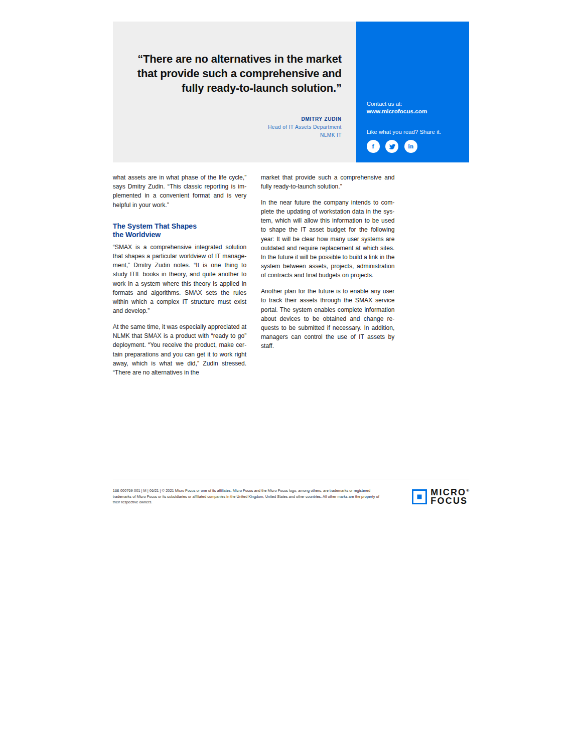“There are no alternatives in the market that provide such a comprehensive and fully ready-to-launch solution.”
DMITRY ZUDIN
Head of IT Assets Department
NLMK IT
Contact us at:
www.microfocus.com
Like what you read? Share it.
f in
what assets are in what phase of the life cycle,” says Dmitry Zudin. “This classic reporting is implemented in a convenient format and is very helpful in your work.”
The System That Shapes
the Worldview
“SMAX is a comprehensive integrated solution that shapes a particular worldview of IT management,” Dmitry Zudin notes. “It is one thing to study ITIL books in theory, and quite another to work in a system where this theory is applied in formats and algorithms. SMAX sets the rules within which a complex IT structure must exist and develop.”
At the same time, it was especially appreciated at NLMK that SMAX is a product with “ready to go” deployment. “You receive the product, make certain preparations and you can get it to work right away, which is what we did,” Zudin stressed. “There are no alternatives in the
market that provide such a comprehensive and fully ready-to-launch solution.”
In the near future the company intends to complete the updating of workstation data in the system, which will allow this information to be used to shape the IT asset budget for the following year: It will be clear how many user systems are outdated and require replacement at which sites. In the future it will be possible to build a link in the system between assets, projects, administration of contracts and final budgets on projects.
Another plan for the future is to enable any user to track their assets through the SMAX service portal. The system enables complete information about devices to be obtained and change requests to be submitted if necessary. In addition, managers can control the use of IT assets by staff.
168-000769-001 | M | 06/21 | © 2021 Micro Focus or one of its affiliates. Micro Focus and the Micro Focus logo, among others, are trademarks or registered trademarks of Micro Focus or its subsidiaries or affiliated companies in the United Kingdom, United States and other countries. All other marks are the property of their respective owners.
MICRO®
FOCUS